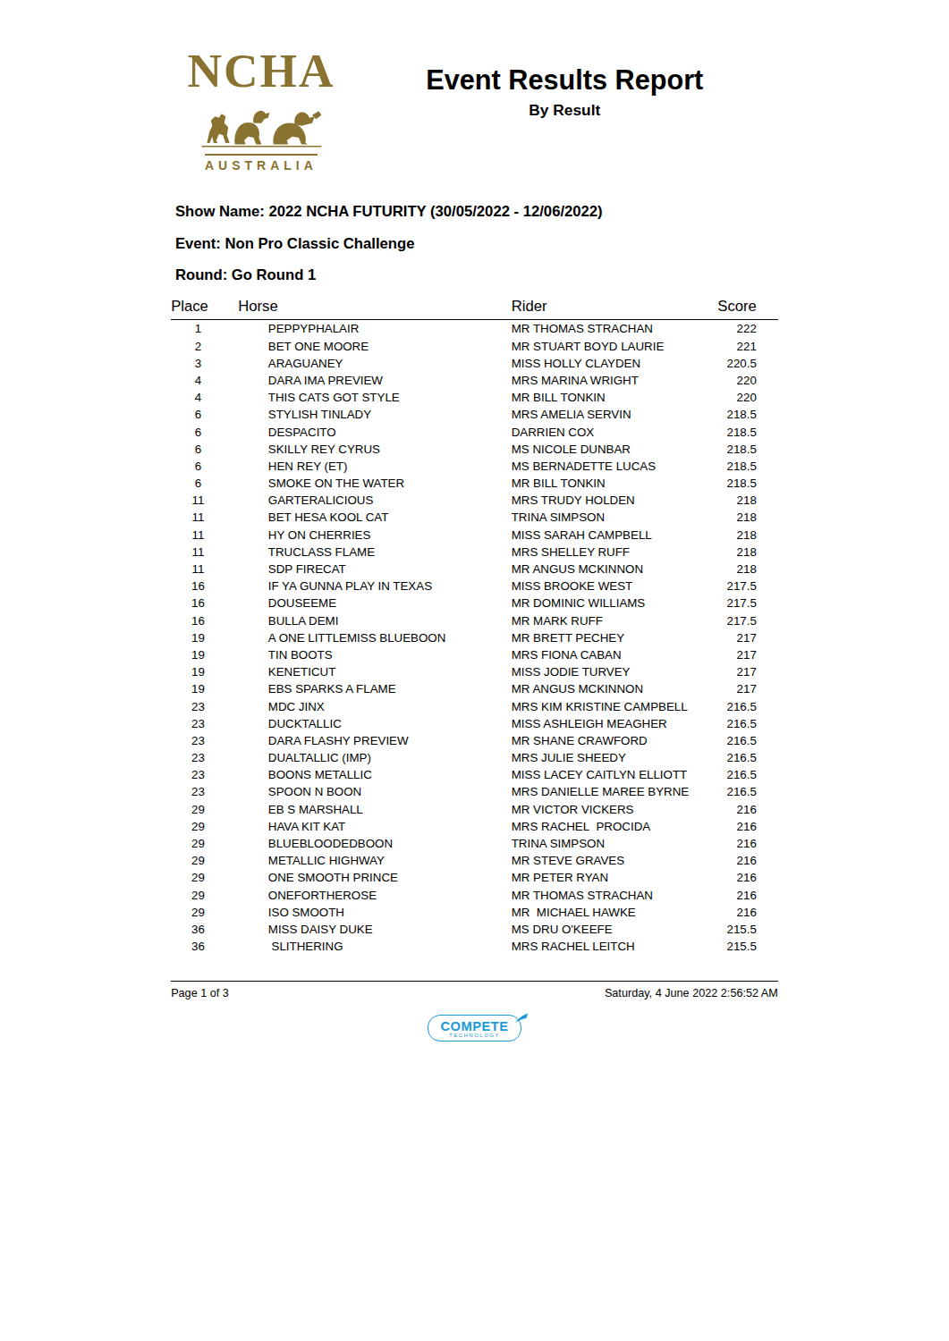NCHA
AUSTRALIA
Event Results Report
By Result
Show Name: 2022 NCHA FUTURITY (30/05/2022 - 12/06/2022)
Event: Non Pro Classic Challenge
Round: Go Round 1
| Place | Horse | Rider | Score |
| --- | --- | --- | --- |
| 1 | PEPPYPHALAIR | MR THOMAS STRACHAN | 222 |
| 2 | BET ONE MOORE | MR STUART BOYD LAURIE | 221 |
| 3 | ARAGUANEY | MISS HOLLY CLAYDEN | 220.5 |
| 4 | DARA IMA PREVIEW | MRS MARINA WRIGHT | 220 |
| 4 | THIS CATS GOT STYLE | MR BILL TONKIN | 220 |
| 6 | STYLISH TINLADY | MRS AMELIA SERVIN | 218.5 |
| 6 | DESPACITO | DARRIEN COX | 218.5 |
| 6 | SKILLY REY CYRUS | MS NICOLE DUNBAR | 218.5 |
| 6 | HEN REY (ET) | MS BERNADETTE LUCAS | 218.5 |
| 6 | SMOKE ON THE WATER | MR BILL TONKIN | 218.5 |
| 11 | GARTERALICIOUS | MRS TRUDY HOLDEN | 218 |
| 11 | BET HESA KOOL CAT | TRINA SIMPSON | 218 |
| 11 | HY ON CHERRIES | MISS SARAH CAMPBELL | 218 |
| 11 | TRUCLASS FLAME | MRS SHELLEY RUFF | 218 |
| 11 | SDP FIRECAT | MR ANGUS MCKINNON | 218 |
| 16 | IF YA GUNNA PLAY IN TEXAS | MISS BROOKE WEST | 217.5 |
| 16 | DOUSEEME | MR DOMINIC WILLIAMS | 217.5 |
| 16 | BULLA DEMI | MR MARK RUFF | 217.5 |
| 19 | A ONE LITTLEMISS BLUEBOON | MR BRETT PECHEY | 217 |
| 19 | TIN BOOTS | MRS FIONA CABAN | 217 |
| 19 | KENETICUT | MISS JODIE TURVEY | 217 |
| 19 | EBS SPARKS A FLAME | MR ANGUS MCKINNON | 217 |
| 23 | MDC JINX | MRS KIM KRISTINE CAMPBELL | 216.5 |
| 23 | DUCKTALLIC | MISS ASHLEIGH MEAGHER | 216.5 |
| 23 | DARA FLASHY PREVIEW | MR SHANE CRAWFORD | 216.5 |
| 23 | DUALTALLIC (IMP) | MRS JULIE SHEEDY | 216.5 |
| 23 | BOONS METALLIC | MISS LACEY CAITLYN ELLIOTT | 216.5 |
| 23 | SPOON N BOON | MRS DANIELLE MAREE BYRNE | 216.5 |
| 29 | EB S MARSHALL | MR VICTOR VICKERS | 216 |
| 29 | HAVA KIT KAT | MRS RACHEL PROCIDA | 216 |
| 29 | BLUEBLOODEDBOON | TRINA SIMPSON | 216 |
| 29 | METALLIC HIGHWAY | MR STEVE GRAVES | 216 |
| 29 | ONE SMOOTH PRINCE | MR PETER RYAN | 216 |
| 29 | ONEFORTHEROSE | MR THOMAS STRACHAN | 216 |
| 29 | ISO SMOOTH | MR MICHAEL HAWKE | 216 |
| 36 | MISS DAISY DUKE | MS DRU O'KEEFE | 215.5 |
| 36 | SLITHERING | MRS RACHEL LEITCH | 215.5 |
Page 1 of 3
Saturday, 4 June 2022 2:56:52 AM
COMPETE TECHNOLOGY